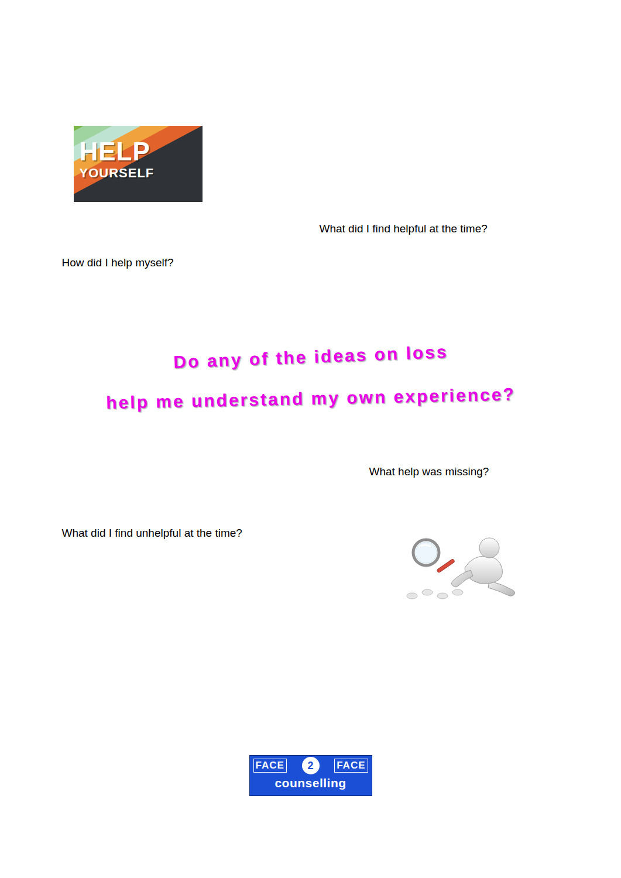HELP
YOURSELF
What did I find helpful at the time?
How did I help myself?
Do any of the ideas on loss help me understand my own experience?
What help was missing?
What did I find unhelpful at the time?
FACE 2 FACE
counselling